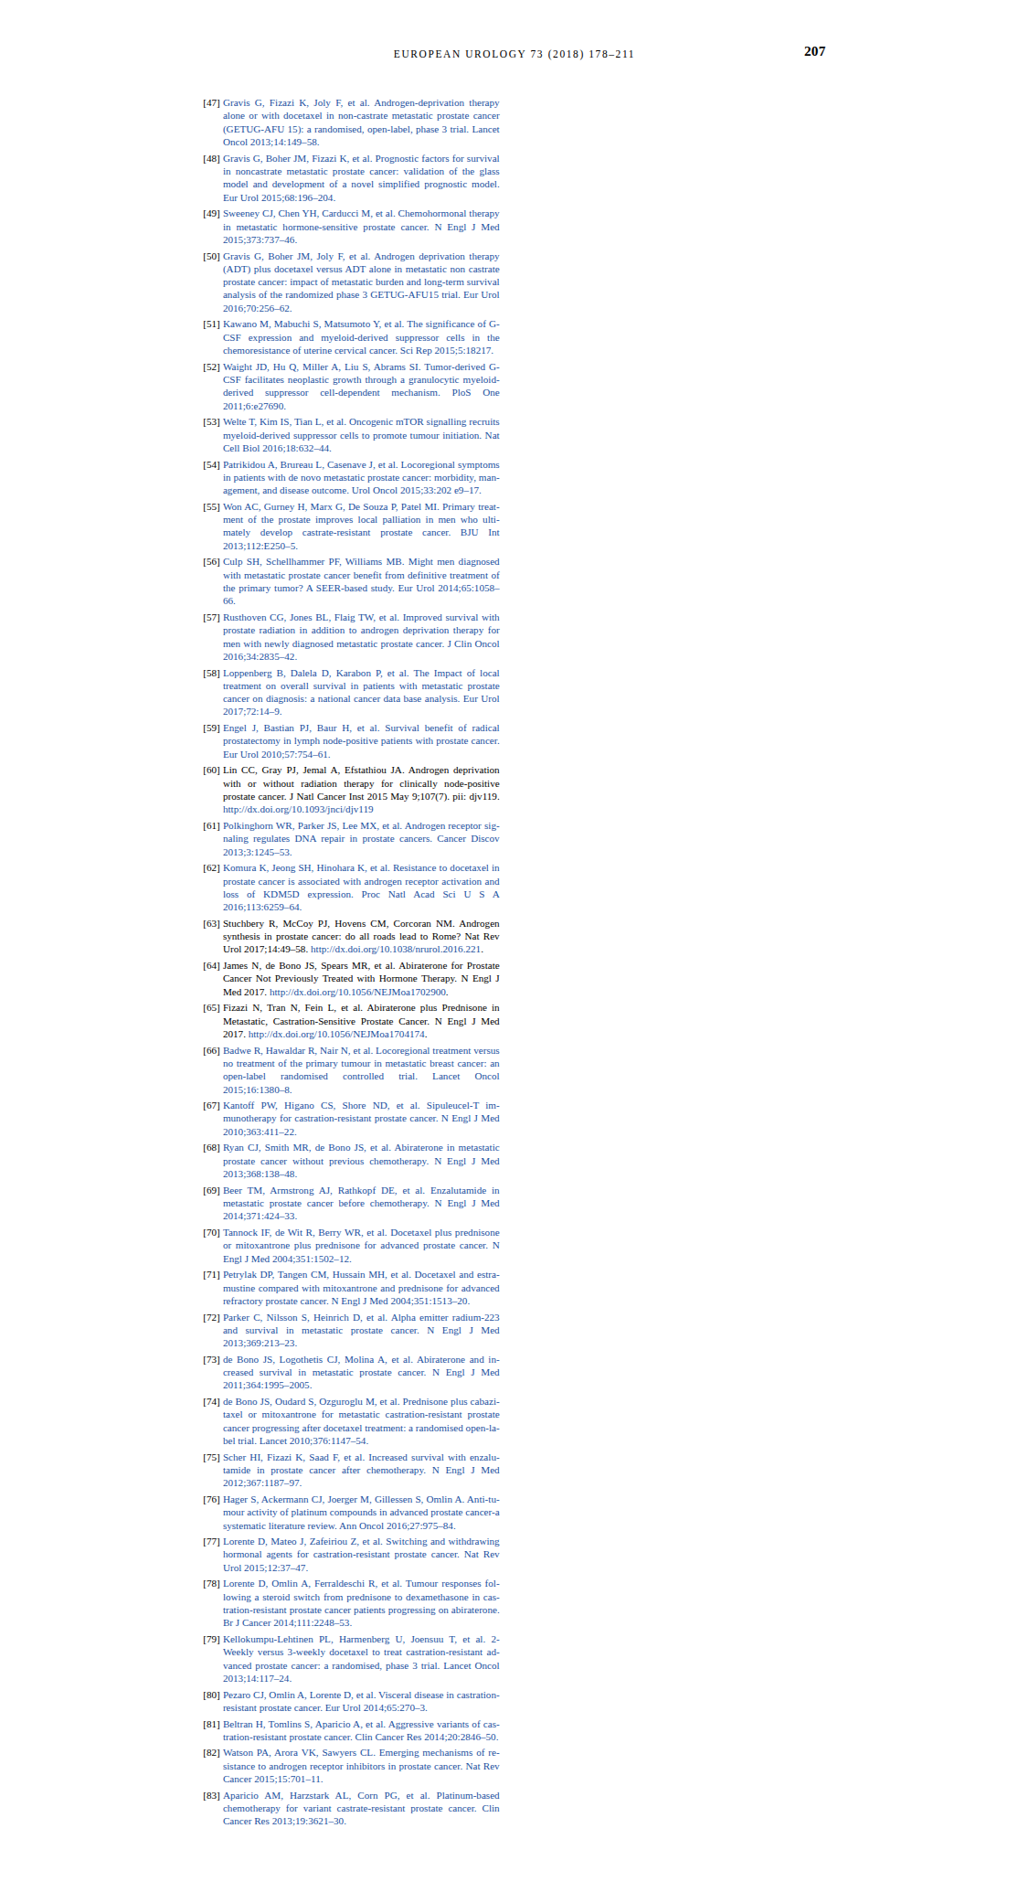European Urology 73 (2018) 178–211
207
[47] Gravis G, Fizazi K, Joly F, et al. Androgen-deprivation therapy alone or with docetaxel in non-castrate metastatic prostate cancer (GETUG-AFU 15): a randomised, open-label, phase 3 trial. Lancet Oncol 2013;14:149–58.
[48] Gravis G, Boher JM, Fizazi K, et al. Prognostic factors for survival in noncastrate metastatic prostate cancer: validation of the glass model and development of a novel simplified prognostic model. Eur Urol 2015;68:196–204.
[49] Sweeney CJ, Chen YH, Carducci M, et al. Chemohormonal therapy in metastatic hormone-sensitive prostate cancer. N Engl J Med 2015;373:737–46.
[50] Gravis G, Boher JM, Joly F, et al. Androgen deprivation therapy (ADT) plus docetaxel versus ADT alone in metastatic non castrate prostate cancer: impact of metastatic burden and long-term survival analysis of the randomized phase 3 GETUG-AFU15 trial. Eur Urol 2016;70:256–62.
[51] Kawano M, Mabuchi S, Matsumoto Y, et al. The significance of G-CSF expression and myeloid-derived suppressor cells in the chemoresistance of uterine cervical cancer. Sci Rep 2015;5:18217.
[52] Waight JD, Hu Q, Miller A, Liu S, Abrams SI. Tumor-derived G-CSF facilitates neoplastic growth through a granulocytic myeloid-derived suppressor cell-dependent mechanism. PloS One 2011;6:e27690.
[53] Welte T, Kim IS, Tian L, et al. Oncogenic mTOR signalling recruits myeloid-derived suppressor cells to promote tumour initiation. Nat Cell Biol 2016;18:632–44.
[54] Patrikidou A, Brureau L, Casenave J, et al. Locoregional symptoms in patients with de novo metastatic prostate cancer: morbidity, management, and disease outcome. Urol Oncol 2015;33:202 e9–17.
[55] Won AC, Gurney H, Marx G, De Souza P, Patel MI. Primary treatment of the prostate improves local palliation in men who ultimately develop castrate-resistant prostate cancer. BJU Int 2013;112:E250–5.
[56] Culp SH, Schellhammer PF, Williams MB. Might men diagnosed with metastatic prostate cancer benefit from definitive treatment of the primary tumor? A SEER-based study. Eur Urol 2014;65:1058–66.
[57] Rusthoven CG, Jones BL, Flaig TW, et al. Improved survival with prostate radiation in addition to androgen deprivation therapy for men with newly diagnosed metastatic prostate cancer. J Clin Oncol 2016;34:2835–42.
[58] Loppenberg B, Dalela D, Karabon P, et al. The Impact of local treatment on overall survival in patients with metastatic prostate cancer on diagnosis: a national cancer data base analysis. Eur Urol 2017;72:14–9.
[59] Engel J, Bastian PJ, Baur H, et al. Survival benefit of radical prostatectomy in lymph node-positive patients with prostate cancer. Eur Urol 2010;57:754–61.
[60] Lin CC, Gray PJ, Jemal A, Efstathiou JA. Androgen deprivation with or without radiation therapy for clinically node-positive prostate cancer. J Natl Cancer Inst 2015 May 9;107(7). pii: djv119. http://dx.doi.org/10.1093/jnci/djv119
[61] Polkinghorn WR, Parker JS, Lee MX, et al. Androgen receptor signaling regulates DNA repair in prostate cancers. Cancer Discov 2013;3:1245–53.
[62] Komura K, Jeong SH, Hinohara K, et al. Resistance to docetaxel in prostate cancer is associated with androgen receptor activation and loss of KDM5D expression. Proc Natl Acad Sci U S A 2016;113:6259–64.
[63] Stuchbery R, McCoy PJ, Hovens CM, Corcoran NM. Androgen synthesis in prostate cancer: do all roads lead to Rome? Nat Rev Urol 2017;14:49–58. http://dx.doi.org/10.1038/nrurol.2016.221.
[64] James N, de Bono JS, Spears MR, et al. Abiraterone for Prostate Cancer Not Previously Treated with Hormone Therapy. N Engl J Med 2017. http://dx.doi.org/10.1056/NEJMoa1702900.
[65] Fizazi N, Tran N, Fein L, et al. Abiraterone plus Prednisone in Metastatic, Castration-Sensitive Prostate Cancer. N Engl J Med 2017. http://dx.doi.org/10.1056/NEJMoa1704174.
[66] Badwe R, Hawaldar R, Nair N, et al. Locoregional treatment versus no treatment of the primary tumour in metastatic breast cancer: an open-label randomised controlled trial. Lancet Oncol 2015;16:1380–8.
[67] Kantoff PW, Higano CS, Shore ND, et al. Sipuleucel-T immunotherapy for castration-resistant prostate cancer. N Engl J Med 2010;363:411–22.
[68] Ryan CJ, Smith MR, de Bono JS, et al. Abiraterone in metastatic prostate cancer without previous chemotherapy. N Engl J Med 2013;368:138–48.
[69] Beer TM, Armstrong AJ, Rathkopf DE, et al. Enzalutamide in metastatic prostate cancer before chemotherapy. N Engl J Med 2014;371:424–33.
[70] Tannock IF, de Wit R, Berry WR, et al. Docetaxel plus prednisone or mitoxantrone plus prednisone for advanced prostate cancer. N Engl J Med 2004;351:1502–12.
[71] Petrylak DP, Tangen CM, Hussain MH, et al. Docetaxel and estramustine compared with mitoxantrone and prednisone for advanced refractory prostate cancer. N Engl J Med 2004;351:1513–20.
[72] Parker C, Nilsson S, Heinrich D, et al. Alpha emitter radium-223 and survival in metastatic prostate cancer. N Engl J Med 2013;369:213–23.
[73] de Bono JS, Logothetis CJ, Molina A, et al. Abiraterone and increased survival in metastatic prostate cancer. N Engl J Med 2011;364:1995–2005.
[74] de Bono JS, Oudard S, Ozguroglu M, et al. Prednisone plus cabazitaxel or mitoxantrone for metastatic castration-resistant prostate cancer progressing after docetaxel treatment: a randomised open-label trial. Lancet 2010;376:1147–54.
[75] Scher HI, Fizazi K, Saad F, et al. Increased survival with enzalutamide in prostate cancer after chemotherapy. N Engl J Med 2012;367:1187–97.
[76] Hager S, Ackermann CJ, Joerger M, Gillessen S, Omlin A. Anti-tumour activity of platinum compounds in advanced prostate cancer-a systematic literature review. Ann Oncol 2016;27:975–84.
[77] Lorente D, Mateo J, Zafeiriou Z, et al. Switching and withdrawing hormonal agents for castration-resistant prostate cancer. Nat Rev Urol 2015;12:37–47.
[78] Lorente D, Omlin A, Ferraldeschi R, et al. Tumour responses following a steroid switch from prednisone to dexamethasone in castration-resistant prostate cancer patients progressing on abiraterone. Br J Cancer 2014;111:2248–53.
[79] Kellokumpu-Lehtinen PL, Harmenberg U, Joensuu T, et al. 2-Weekly versus 3-weekly docetaxel to treat castration-resistant advanced prostate cancer: a randomised, phase 3 trial. Lancet Oncol 2013;14:117–24.
[80] Pezaro CJ, Omlin A, Lorente D, et al. Visceral disease in castration-resistant prostate cancer. Eur Urol 2014;65:270–3.
[81] Beltran H, Tomlins S, Aparicio A, et al. Aggressive variants of castration-resistant prostate cancer. Clin Cancer Res 2014;20:2846–50.
[82] Watson PA, Arora VK, Sawyers CL. Emerging mechanisms of resistance to androgen receptor inhibitors in prostate cancer. Nat Rev Cancer 2015;15:701–11.
[83] Aparicio AM, Harzstark AL, Corn PG, et al. Platinum-based chemotherapy for variant castrate-resistant prostate cancer. Clin Cancer Res 2013;19:3621–30.